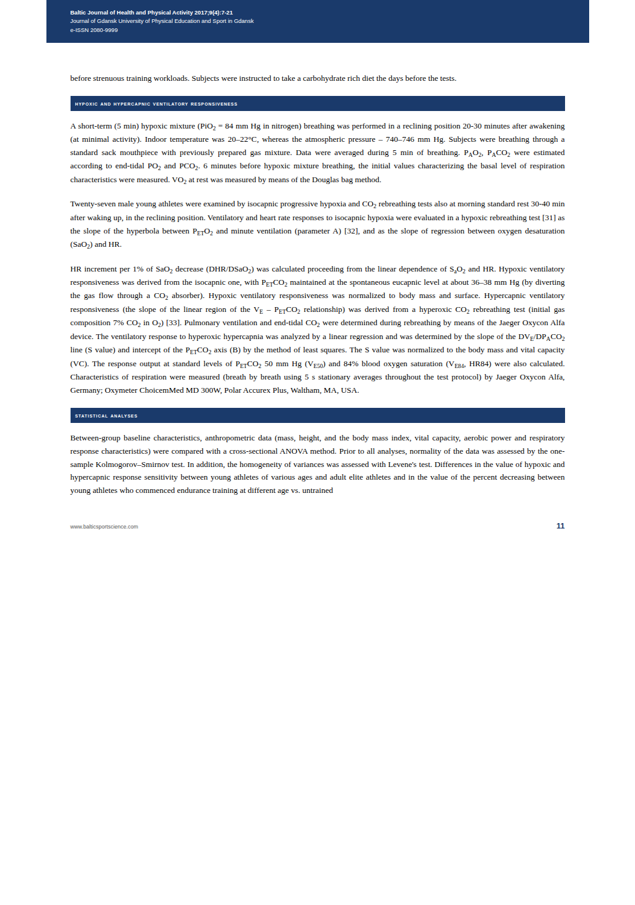Baltic Journal of Health and Physical Activity 2017;9(4):7-21
Journal of Gdansk University of Physical Education and Sport in Gdansk
e-ISSN 2080-9999
before strenuous training workloads. Subjects were instructed to take a carbohydrate rich diet the days before the tests.
hypoxic and hypercapnic ventilatory responsiveness
A short-term (5 min) hypoxic mixture (PiO2 = 84 mm Hg in nitrogen) breathing was performed in a reclining position 20-30 minutes after awakening (at minimal activity). Indoor temperature was 20–22°C, whereas the atmospheric pressure – 740–746 mm Hg. Subjects were breathing through a standard sack mouthpiece with previously prepared gas mixture. Data were averaged during 5 min of breathing. PAO2, PACO2 were estimated according to end-tidal PO2 and PCO2. 6 minutes before hypoxic mixture breathing, the initial values characterizing the basal level of respiration characteristics were measured. VO2 at rest was measured by means of the Douglas bag method.
Twenty-seven male young athletes were examined by isocapnic progressive hypoxia and CO2 rebreathing tests also at morning standard rest 30-40 min after waking up, in the reclining position. Ventilatory and heart rate responses to isocapnic hypoxia were evaluated in a hypoxic rebreathing test [31] as the slope of the hyperbola between PETO2 and minute ventilation (parameter A) [32], and as the slope of regression between oxygen desaturation (SaO2) and HR.
HR increment per 1% of SaO2 decrease (DHR/DSaO2) was calculated proceeding from the linear dependence of SaO2 and HR. Hypoxic ventilatory responsiveness was derived from the isocapnic one, with PETCO2 maintained at the spontaneous eucapnic level at about 36–38 mm Hg (by diverting the gas flow through a CO2 absorber). Hypoxic ventilatory responsiveness was normalized to body mass and surface. Hypercapnic ventilatory responsiveness (the slope of the linear region of the VE – PETCO2 relationship) was derived from a hyperoxic CO2 rebreathing test (initial gas composition 7% CO2 in O2) [33]. Pulmonary ventilation and end-tidal CO2 were determined during rebreathing by means of the Jaeger Oxycon Alfa device. The ventilatory response to hyperoxic hypercapnia was analyzed by a linear regression and was determined by the slope of the DVE/DPACO2 line (S value) and intercept of the PETCO2 axis (B) by the method of least squares. The S value was normalized to the body mass and vital capacity (VC). The response output at standard levels of PETCO2 50 mm Hg (VE50) and 84% blood oxygen saturation (VE84, HR84) were also calculated. Characteristics of respiration were measured (breath by breath using 5 s stationary averages throughout the test protocol) by Jaeger Oxycon Alfa, Germany; Oxymeter ChoicemMed MD 300W, Polar Accurex Plus, Waltham, MA, USA.
statistical analyses
Between-group baseline characteristics, anthropometric data (mass, height, and the body mass index, vital capacity, aerobic power and respiratory response characteristics) were compared with a cross-sectional ANOVA method. Prior to all analyses, normality of the data was assessed by the one-sample Kolmogorov–Smirnov test. In addition, the homogeneity of variances was assessed with Levene's test. Differences in the value of hypoxic and hypercapnic response sensitivity between young athletes of various ages and adult elite athletes and in the value of the percent decreasing between young athletes who commenced endurance training at different age vs. untrained
www.balticsportscience.com 11